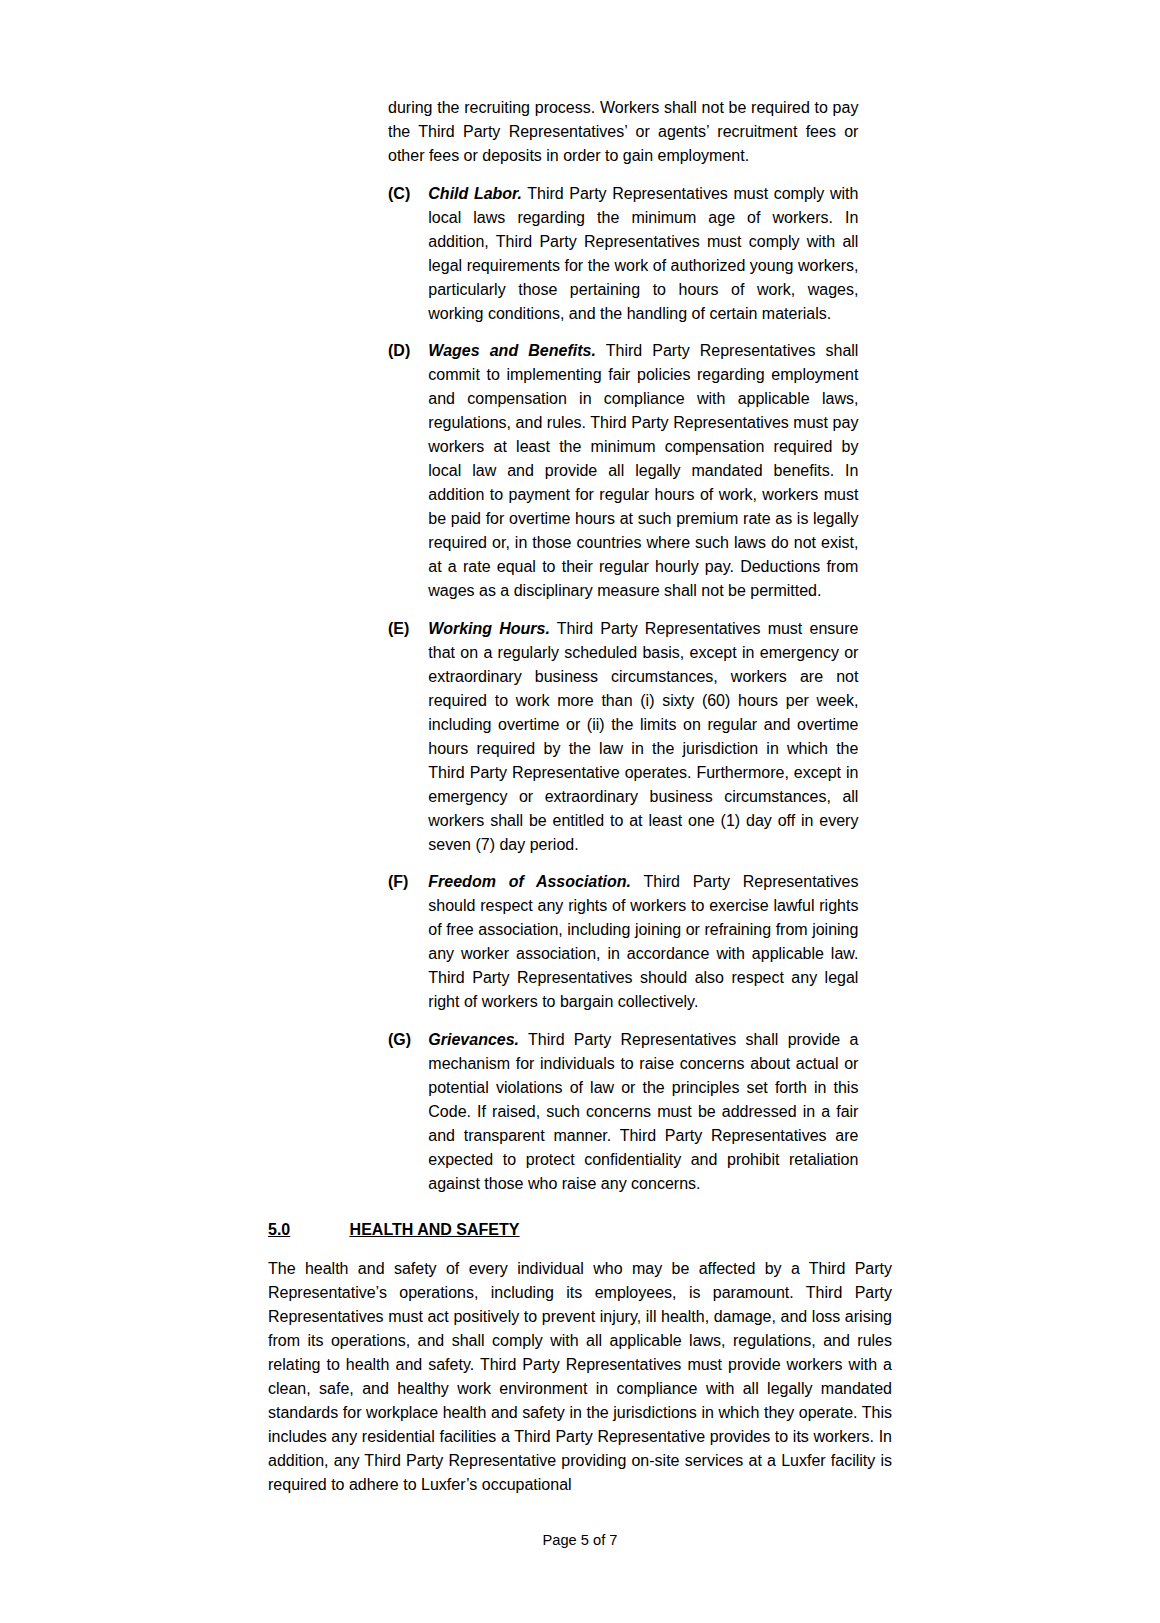during the recruiting process. Workers shall not be required to pay the Third Party Representatives’ or agents’ recruitment fees or other fees or deposits in order to gain employment.
(C)
Child Labor. Third Party Representatives must comply with local laws regarding the minimum age of workers. In addition, Third Party Representatives must comply with all legal requirements for the work of authorized young workers, particularly those pertaining to hours of work, wages, working conditions, and the handling of certain materials.
(D)
Wages and Benefits. Third Party Representatives shall commit to implementing fair policies regarding employment and compensation in compliance with applicable laws, regulations, and rules. Third Party Representatives must pay workers at least the minimum compensation required by local law and provide all legally mandated benefits. In addition to payment for regular hours of work, workers must be paid for overtime hours at such premium rate as is legally required or, in those countries where such laws do not exist, at a rate equal to their regular hourly pay. Deductions from wages as a disciplinary measure shall not be permitted.
(E)
Working Hours. Third Party Representatives must ensure that on a regularly scheduled basis, except in emergency or extraordinary business circumstances, workers are not required to work more than (i) sixty (60) hours per week, including overtime or (ii) the limits on regular and overtime hours required by the law in the jurisdiction in which the Third Party Representative operates. Furthermore, except in emergency or extraordinary business circumstances, all workers shall be entitled to at least one (1) day off in every seven (7) day period.
(F)
Freedom of Association. Third Party Representatives should respect any rights of workers to exercise lawful rights of free association, including joining or refraining from joining any worker association, in accordance with applicable law. Third Party Representatives should also respect any legal right of workers to bargain collectively.
(G)
Grievances. Third Party Representatives shall provide a mechanism for individuals to raise concerns about actual or potential violations of law or the principles set forth in this Code. If raised, such concerns must be addressed in a fair and transparent manner. Third Party Representatives are expected to protect confidentiality and prohibit retaliation against those who raise any concerns.
5.0 HEALTH AND SAFETY
The health and safety of every individual who may be affected by a Third Party Representative’s operations, including its employees, is paramount. Third Party Representatives must act positively to prevent injury, ill health, damage, and loss arising from its operations, and shall comply with all applicable laws, regulations, and rules relating to health and safety. Third Party Representatives must provide workers with a clean, safe, and healthy work environment in compliance with all legally mandated standards for workplace health and safety in the jurisdictions in which they operate. This includes any residential facilities a Third Party Representative provides to its workers. In addition, any Third Party Representative providing on-site services at a Luxfer facility is required to adhere to Luxfer’s occupational
Page 5 of 7